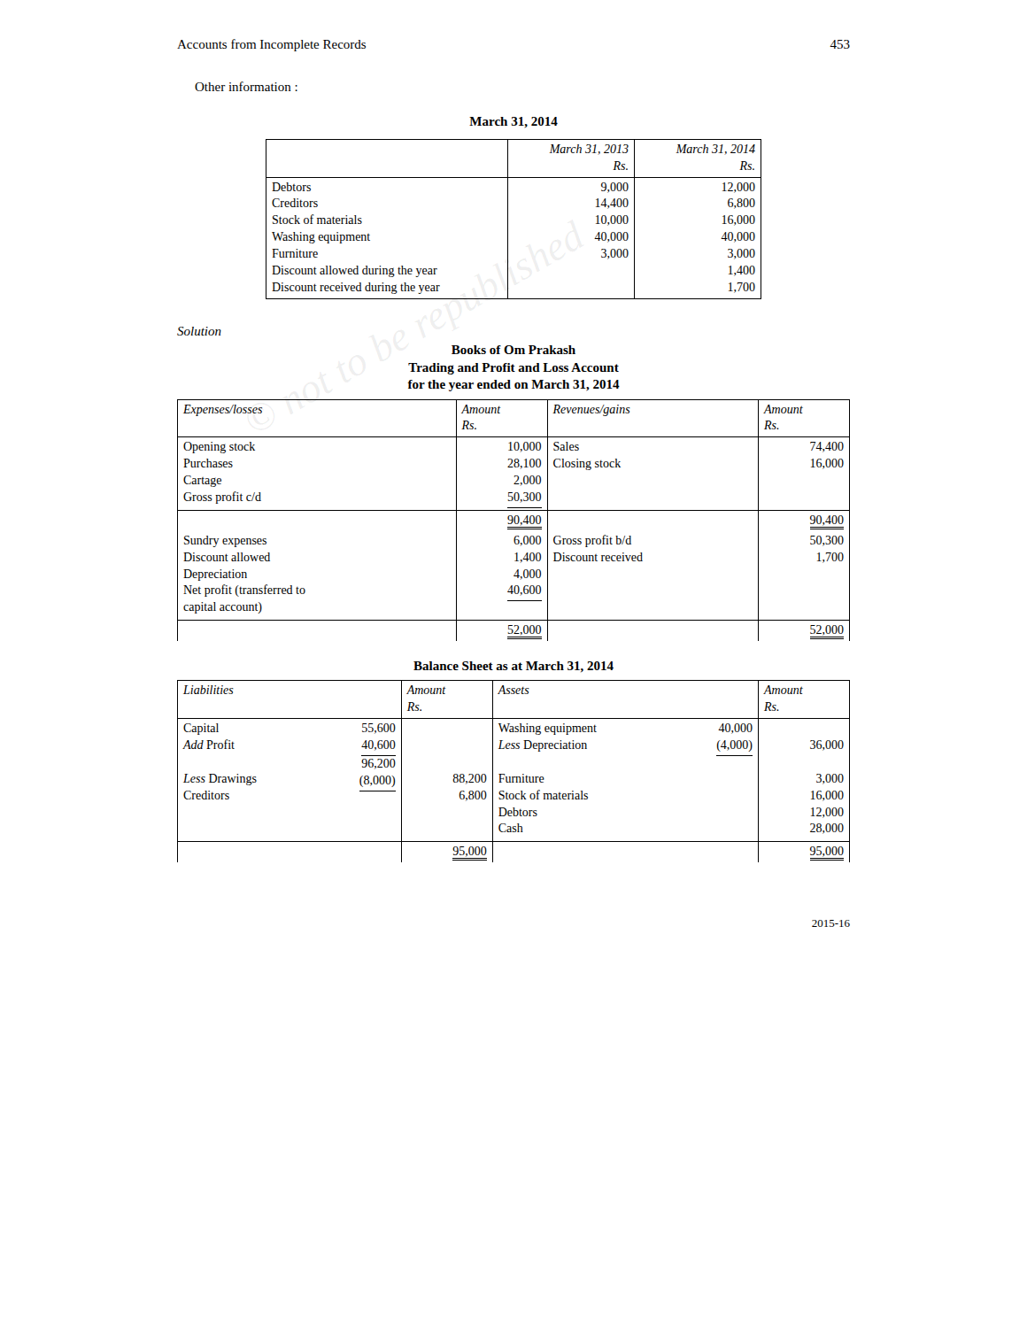© not to be republished
Accounts from Incomplete Records
453
Other information :
March 31, 2014
| | March 31, 2013 Rs. | March 31, 2014 Rs. |
| --- | --- | --- |
| Debtors Creditors Stock of materials Washing equipment Furniture Discount allowed during the year Discount received during the year | 9,000 14,400 10,000 40,000 3,000 | 12,000 6,800 16,000 40,000 3,000 1,400 1,700 |
Solution
Books of Om Prakash
Trading and Profit and Loss Account
for the year ended on March 31, 2014
| Expenses/losses | Amount Rs. | Revenues/gains | Amount Rs. |
| Opening stock Purchases Cartage Gross profit c/d | 10,000 28,100 2,000 50,300 | Sales Closing stock | 74,400 16,000 |
| | 90,400 | | 90,400 |
| Sundry expenses Discount allowed Depreciation Net profit (transferred to capital account) | 6,000 1,400 4,000 40,600 | Gross profit b/d Discount received | 50,300 1,700 |
| | 52,000 | | 52,000 |
Balance Sheet as at March 31, 2014
| Liabilities | Amount Rs. | Assets | Amount Rs. |
| Capital Add Profit Less Drawings Creditors | 55,600 40,600 96,200 (8,000) | 88,200 6,800 | Washing equipment Less Depreciation Furniture Stock of materials Debtors Cash | 40,000 (4,000) | 36,000 3,000 16,000 12,000 28,000 |
| | | 95,000 | | | 95,000 |
2015-16